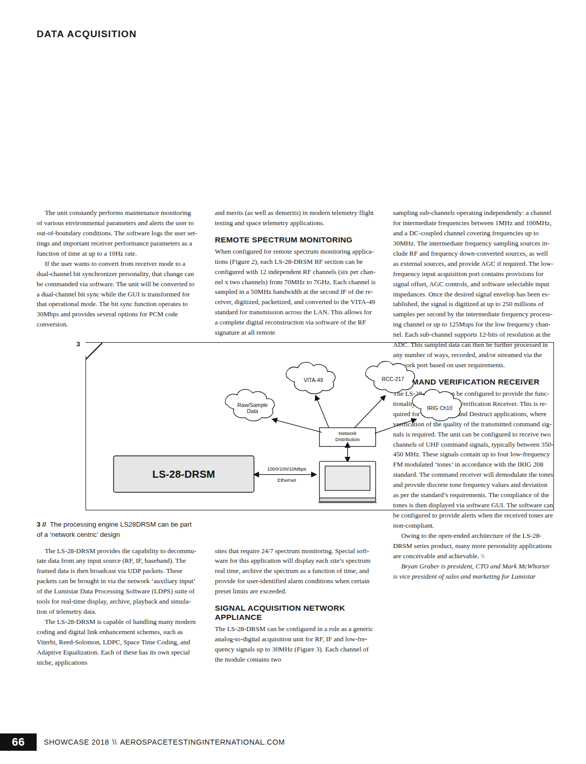Data Acquisition
The unit constantly performs maintenance monitoring of various environmental parameters and alerts the user to out-of-boundary conditions. The software logs the user settings and important receiver performance parameters as a function of time at up to a 10Hz rate.
If the user wants to convert from receiver mode to a dual-channel bit synchronizer personality, that change can be commanded via software. The unit will be converted to a dual-channel bit sync while the GUI is transformed for that operational mode. The bit sync function operates to 30Mbps and provides several options for PCM code conversion.
and merits (as well as demerits) in modern telemetry flight testing and space telemetry applications.
Remote Spectrum Monitoring
When configured for remote spectrum monitoring applications (Figure 2), each LS-28-DRSM RF section can be configured with 12 independent RF channels (six per channel x two channels) from 70MHz to 7GHz. Each channel is sampled in a 50MHz bandwidth at the second IF of the receiver, digitized, packetized, and converted to the VITA-49 standard for transmission across the LAN. This allows for a complete digital reconstruction via software of the RF signature at all remote
sampling sub-channels operating independently: a channel for intermediate frequencies between 1MHz and 100MHz, and a DC-coupled channel covering frequencies up to 30MHz. The intermediate frequency sampling sources include RF and frequency down-converted sources, as well as external sources, and provide AGC if required. The low-frequency input acquisition port contains provisions for signal offset, AGC controls, and software selectable input impedances. Once the desired signal envelop has been established, the signal is digitized at up to 250 millions of samples per second by the intermediate frequency processing channel or up to 125Msps for the low frequency channel. Each sub-channel supports 12-bits of resolution at the ADC. This sampled data can then be further processed in any number of ways, recorded, and/or streamed via the network port based on user requirements.
Command Verification Receiver
The LS-28-DRSM can be configured to provide the functionality of a Command Verification Receiver. This is required for use in Command Destruct applications, where verification of the quality of the transmitted command signals is required. The unit can be configured to receive two channels of UHF command signals, typically between 350-450 MHz. These signals contain up to four low-frequency FM modulated ‘tones’ in accordance with the IRIG 208 standard. The command receiver will demodulate the tones and provide discrete tone frequency values and deviation as per the standard’s requirements. The compliance of the tones is then displayed via software GUI. The software can be configured to provide alerts when the received tones are non-compliant.
Owing to the open-ended architecture of the LS-28-DRSM series product, many more personality applications are conceivable and achievable. \\
Bryan Graber is president, CTO and Mark McWhorter is vice president of sales and marketing for Lumistar
3
VITA-49 RCC-217 Raw/Sample Data IRIG Ch10 Network Distribution LS-28-DRSM 1000/100/10Mbps Ethernet
3 // The processing engine LS28DRSM can be part of a ‘network centric’ design
The LS-28-DRSM provides the capability to decommutate data from any input source (RF, IF, baseband). The framed data is then broadcast via UDP packets. These packets can be brought in via the network ‘auxiliary input’ of the Lumistar Data Processing Software (LDPS) suite of tools for real-time display, archive, playback and simulation of telemetry data.
The LS-28-DRSM is capable of handling many modern coding and digital link enhancement schemes, such as Viterbi, Reed-Solomon, LDPC, Space Time Coding, and Adaptive Equalization. Each of these has its own special niche, applications
sites that require 24/7 spectrum monitoring. Special software for this application will display each site’s spectrum real time, archive the spectrum as a function of time, and provide for user-identified alarm conditions when certain preset limits are exceeded.
Signal Acquisition Network Appliance
The LS-28-DRSM can be configured in a role as a generic analog-to-digital acquisition unit for RF, IF and low-frequency signals up to 30MHz (Figure 3). Each channel of the module contains two
66
Showcase 2018 \\ aerospacetestinginternational.com